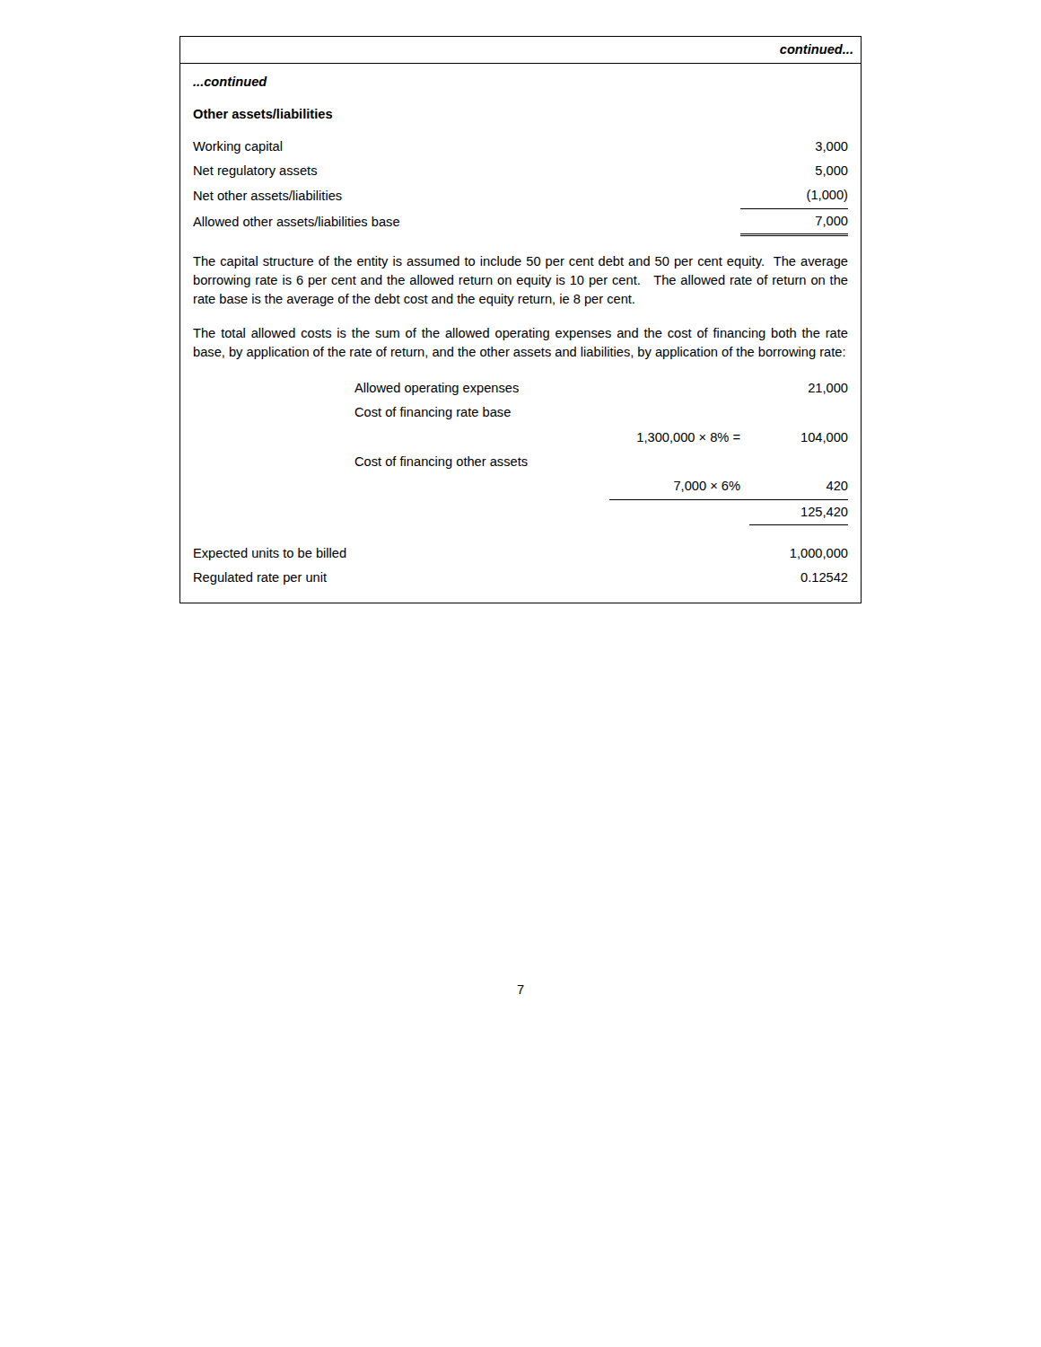continued...
...continued
Other assets/liabilities
| Working capital | 3,000 |
| Net regulatory assets | 5,000 |
| Net other assets/liabilities | (1,000) |
| Allowed other assets/liabilities base | 7,000 |
The capital structure of the entity is assumed to include 50 per cent debt and 50 per cent equity. The average borrowing rate is 6 per cent and the allowed return on equity is 10 per cent. The allowed rate of return on the rate base is the average of the debt cost and the equity return, ie 8 per cent.
The total allowed costs is the sum of the allowed operating expenses and the cost of financing both the rate base, by application of the rate of return, and the other assets and liabilities, by application of the borrowing rate:
| Allowed operating expenses | | 21,000 |
| Cost of financing rate base | | |
| | 1,300,000 × 8% = | 104,000 |
| Cost of financing other assets | | |
| | 7,000 × 6% | 420 |
| | | 125,420 |
| Expected units to be billed | 1,000,000 |
| Regulated rate per unit | 0.12542 |
7